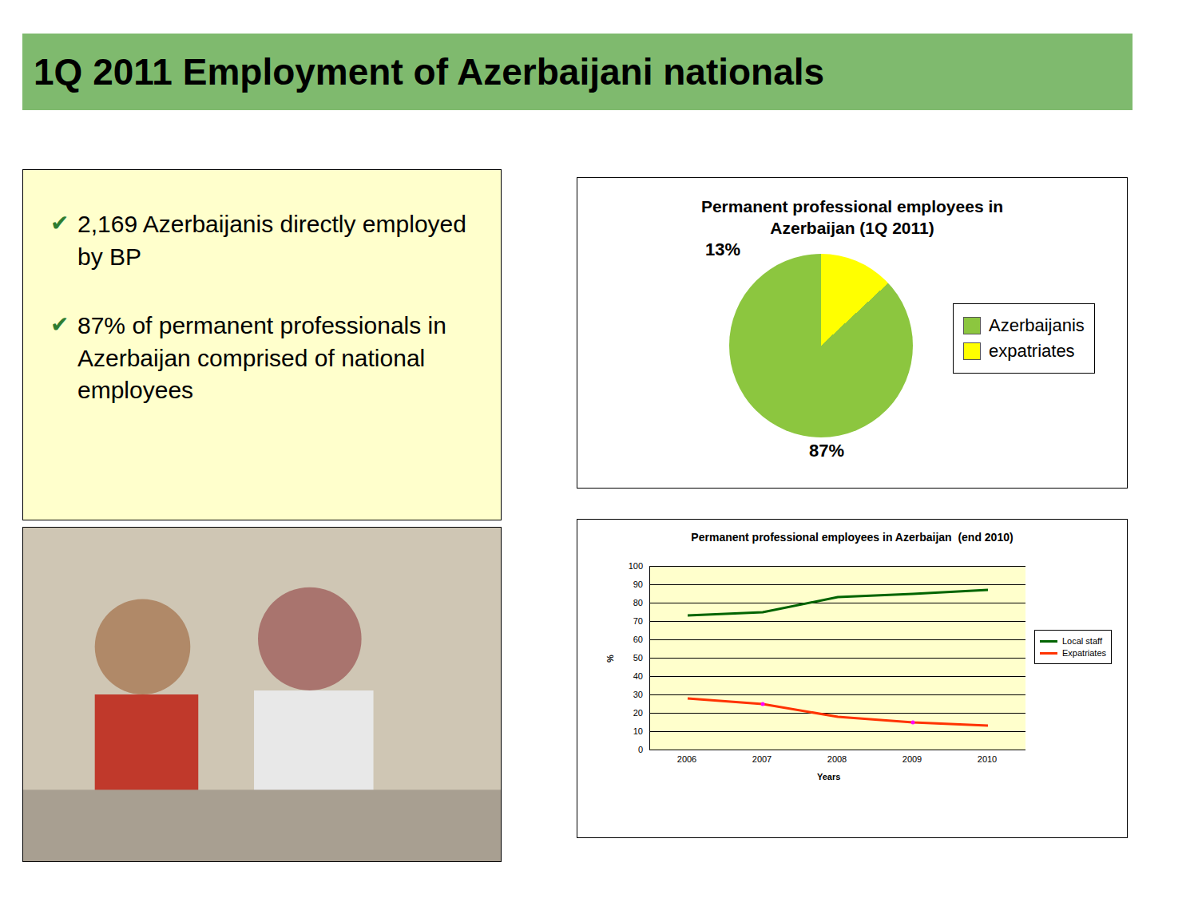1Q 2011 Employment of Azerbaijani nationals
2,169 Azerbaijanis directly employed by BP
87% of permanent professionals in Azerbaijan comprised of national employees
Permanent professional employees in
Azerbaijan (1Q 2011)
13%
87%
Azerbaijanis
expatriates
Permanent professional employees in Azerbaijan (end 2010)
%
100
90
80
70
60
50
40
30
20
10
0
2006
2007
2008
2009
2010
Years
Local staff
Expatriates